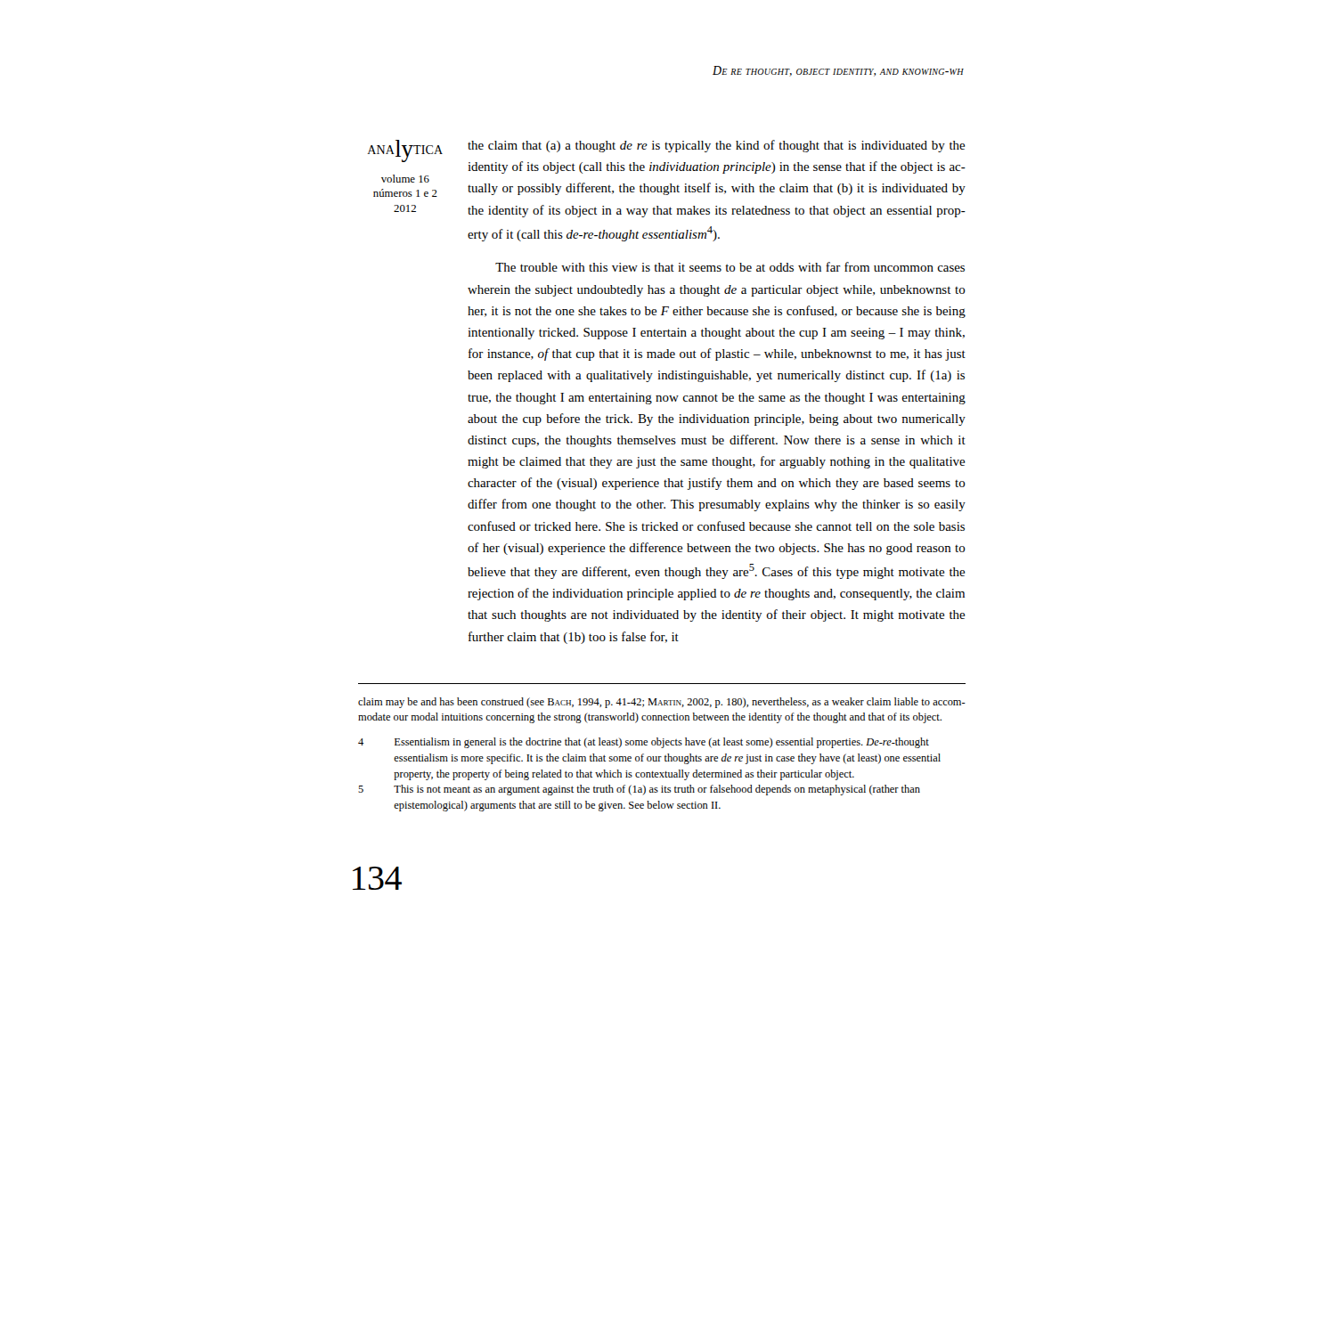De re thought, object identity, and knowing-wh
ana ly tica
volume 16 números 1 e 2 2012
the claim that (a) a thought de re is typically the kind of thought that is individuated by the identity of its object (call this the individuation principle) in the sense that if the object is actually or possibly different, the thought itself is, with the claim that (b) it is individuated by the identity of its object in a way that makes its relatedness to that object an essential property of it (call this de-re-thought essentialism4).
The trouble with this view is that it seems to be at odds with far from uncommon cases wherein the subject undoubtedly has a thought de a particular object while, unbeknownst to her, it is not the one she takes to be F either because she is confused, or because she is being intentionally tricked. Suppose I entertain a thought about the cup I am seeing – I may think, for instance, of that cup that it is made out of plastic – while, unbeknownst to me, it has just been replaced with a qualitatively indistinguishable, yet numerically distinct cup. If (1a) is true, the thought I am entertaining now cannot be the same as the thought I was entertaining about the cup before the trick. By the individuation principle, being about two numerically distinct cups, the thoughts themselves must be different. Now there is a sense in which it might be claimed that they are just the same thought, for arguably nothing in the qualitative character of the (visual) experience that justify them and on which they are based seems to differ from one thought to the other. This presumably explains why the thinker is so easily confused or tricked here. She is tricked or confused because she cannot tell on the sole basis of her (visual) experience the difference between the two objects. She has no good reason to believe that they are different, even though they are5. Cases of this type might motivate the rejection of the individuation principle applied to de re thoughts and, consequently, the claim that such thoughts are not individuated by the identity of their object. It might motivate the further claim that (1b) too is false for, it
claim may be and has been construed (see Bach, 1994, p. 41-42; Martin, 2002, p. 180), nevertheless, as a weaker claim liable to accommodate our modal intuitions concerning the strong (transworld) connection between the identity of the thought and that of its object.
4
Essentialism in general is the doctrine that (at least) some objects have (at least some) essential properties. De-re-thought essentialism is more specific. It is the claim that some of our thoughts are de re just in case they have (at least) one essential property, the property of being related to that which is contextually determined as their particular object.
5
This is not meant as an argument against the truth of (1a) as its truth or falsehood depends on metaphysical (rather than epistemological) arguments that are still to be given. See below section II.
134